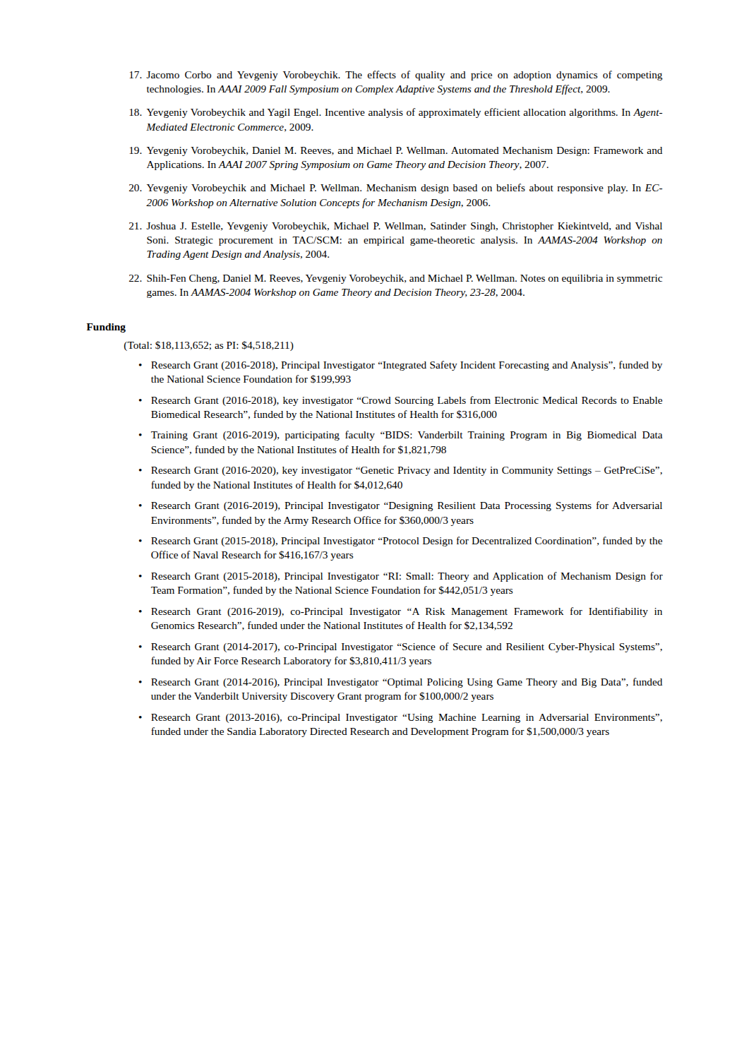17. Jacomo Corbo and Yevgeniy Vorobeychik. The effects of quality and price on adoption dynamics of competing technologies. In AAAI 2009 Fall Symposium on Complex Adaptive Systems and the Threshold Effect, 2009.
18. Yevgeniy Vorobeychik and Yagil Engel. Incentive analysis of approximately efficient allocation algorithms. In Agent-Mediated Electronic Commerce, 2009.
19. Yevgeniy Vorobeychik, Daniel M. Reeves, and Michael P. Wellman. Automated Mechanism Design: Framework and Applications. In AAAI 2007 Spring Symposium on Game Theory and Decision Theory, 2007.
20. Yevgeniy Vorobeychik and Michael P. Wellman. Mechanism design based on beliefs about responsive play. In EC-2006 Workshop on Alternative Solution Concepts for Mechanism Design, 2006.
21. Joshua J. Estelle, Yevgeniy Vorobeychik, Michael P. Wellman, Satinder Singh, Christopher Kiekintveld, and Vishal Soni. Strategic procurement in TAC/SCM: an empirical game-theoretic analysis. In AAMAS-2004 Workshop on Trading Agent Design and Analysis, 2004.
22. Shih-Fen Cheng, Daniel M. Reeves, Yevgeniy Vorobeychik, and Michael P. Wellman. Notes on equilibria in symmetric games. In AAMAS-2004 Workshop on Game Theory and Decision Theory, 23-28, 2004.
Funding
(Total: $18,113,652; as PI: $4,518,211)
Research Grant (2016-2018), Principal Investigator “Integrated Safety Incident Forecasting and Analysis”, funded by the National Science Foundation for $199,993
Research Grant (2016-2018), key investigator “Crowd Sourcing Labels from Electronic Medical Records to Enable Biomedical Research”, funded by the National Institutes of Health for $316,000
Training Grant (2016-2019), participating faculty “BIDS: Vanderbilt Training Program in Big Biomedical Data Science”, funded by the National Institutes of Health for $1,821,798
Research Grant (2016-2020), key investigator “Genetic Privacy and Identity in Community Settings – GetPreCiSe”, funded by the National Institutes of Health for $4,012,640
Research Grant (2016-2019), Principal Investigator “Designing Resilient Data Processing Systems for Adversarial Environments”, funded by the Army Research Office for $360,000/3 years
Research Grant (2015-2018), Principal Investigator “Protocol Design for Decentralized Coordination”, funded by the Office of Naval Research for $416,167/3 years
Research Grant (2015-2018), Principal Investigator “RI: Small: Theory and Application of Mechanism Design for Team Formation”, funded by the National Science Foundation for $442,051/3 years
Research Grant (2016-2019), co-Principal Investigator “A Risk Management Framework for Identifiability in Genomics Research”, funded under the National Institutes of Health for $2,134,592
Research Grant (2014-2017), co-Principal Investigator “Science of Secure and Resilient Cyber-Physical Systems”, funded by Air Force Research Laboratory for $3,810,411/3 years
Research Grant (2014-2016), Principal Investigator “Optimal Policing Using Game Theory and Big Data”, funded under the Vanderbilt University Discovery Grant program for $100,000/2 years
Research Grant (2013-2016), co-Principal Investigator “Using Machine Learning in Adversarial Environments”, funded under the Sandia Laboratory Directed Research and Development Program for $1,500,000/3 years